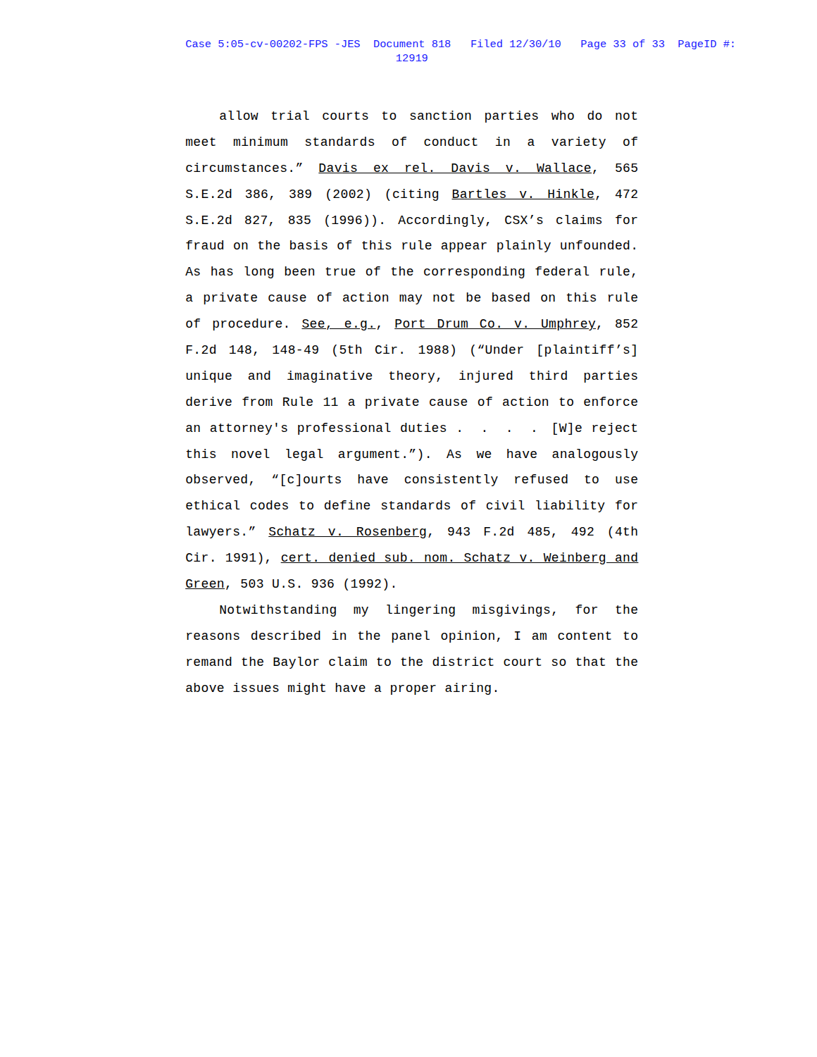Case 5:05-cv-00202-FPS -JES Document 818 Filed 12/30/10 Page 33 of 33 PageID #: 12919
allow trial courts to sanction parties who do not meet minimum standards of conduct in a variety of circumstances.” Davis ex rel. Davis v. Wallace, 565 S.E.2d 386, 389 (2002) (citing Bartles v. Hinkle, 472 S.E.2d 827, 835 (1996)). Accordingly, CSX’s claims for fraud on the basis of this rule appear plainly unfounded. As has long been true of the corresponding federal rule, a private cause of action may not be based on this rule of procedure. See, e.g., Port Drum Co. v. Umphrey, 852 F.2d 148, 148-49 (5th Cir. 1988) (“Under [plaintiff’s] unique and imaginative theory, injured third parties derive from Rule 11 a private cause of action to enforce an attorney's professional duties . . . . [W]e reject this novel legal argument.”). As we have analogously observed, “[c]ourts have consistently refused to use ethical codes to define standards of civil liability for lawyers.” Schatz v. Rosenberg, 943 F.2d 485, 492 (4th Cir. 1991), cert. denied sub. nom. Schatz v. Weinberg and Green, 503 U.S. 936 (1992).
Notwithstanding my lingering misgivings, for the reasons described in the panel opinion, I am content to remand the Baylor claim to the district court so that the above issues might have a proper airing.